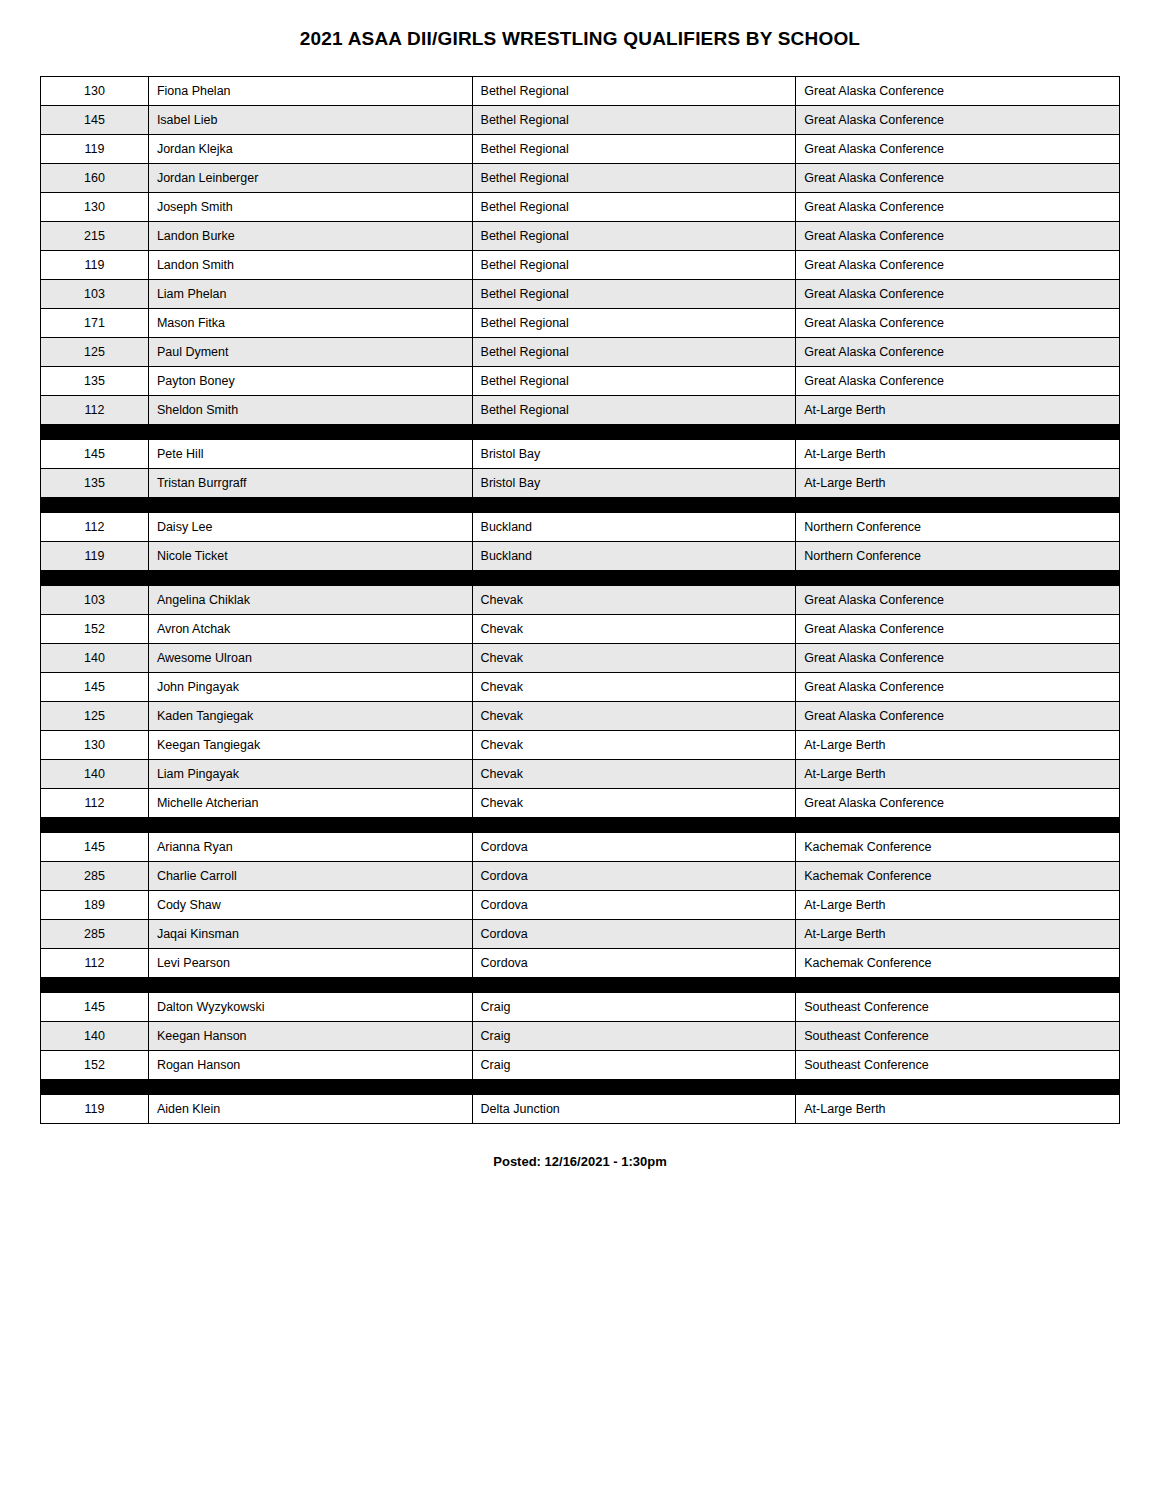2021 ASAA DII/Girls Wrestling Qualifiers by School
| 130 | Fiona Phelan | Bethel Regional | Great Alaska Conference |
| 145 | Isabel Lieb | Bethel Regional | Great Alaska Conference |
| 119 | Jordan Klejka | Bethel Regional | Great Alaska Conference |
| 160 | Jordan Leinberger | Bethel Regional | Great Alaska Conference |
| 130 | Joseph Smith | Bethel Regional | Great Alaska Conference |
| 215 | Landon Burke | Bethel Regional | Great Alaska Conference |
| 119 | Landon Smith | Bethel Regional | Great Alaska Conference |
| 103 | Liam Phelan | Bethel Regional | Great Alaska Conference |
| 171 | Mason Fitka | Bethel Regional | Great Alaska Conference |
| 125 | Paul Dyment | Bethel Regional | Great Alaska Conference |
| 135 | Payton Boney | Bethel Regional | Great Alaska Conference |
| 112 | Sheldon Smith | Bethel Regional | At-Large Berth |
| 145 | Pete Hill | Bristol Bay | At-Large Berth |
| 135 | Tristan Burrgraff | Bristol Bay | At-Large Berth |
| 112 | Daisy Lee | Buckland | Northern Conference |
| 119 | Nicole Ticket | Buckland | Northern Conference |
| 103 | Angelina Chiklak | Chevak | Great Alaska Conference |
| 152 | Avron Atchak | Chevak | Great Alaska Conference |
| 140 | Awesome Ulroan | Chevak | Great Alaska Conference |
| 145 | John Pingayak | Chevak | Great Alaska Conference |
| 125 | Kaden Tangiegak | Chevak | Great Alaska Conference |
| 130 | Keegan Tangiegak | Chevak | At-Large Berth |
| 140 | Liam Pingayak | Chevak | At-Large Berth |
| 112 | Michelle Atcherian | Chevak | Great Alaska Conference |
| 145 | Arianna Ryan | Cordova | Kachemak Conference |
| 285 | Charlie Carroll | Cordova | Kachemak Conference |
| 189 | Cody Shaw | Cordova | At-Large Berth |
| 285 | Jaqai Kinsman | Cordova | At-Large Berth |
| 112 | Levi Pearson | Cordova | Kachemak Conference |
| 145 | Dalton Wyzykowski | Craig | Southeast Conference |
| 140 | Keegan Hanson | Craig | Southeast Conference |
| 152 | Rogan Hanson | Craig | Southeast Conference |
| 119 | Aiden Klein | Delta Junction | At-Large Berth |
Posted: 12/16/2021 - 1:30pm